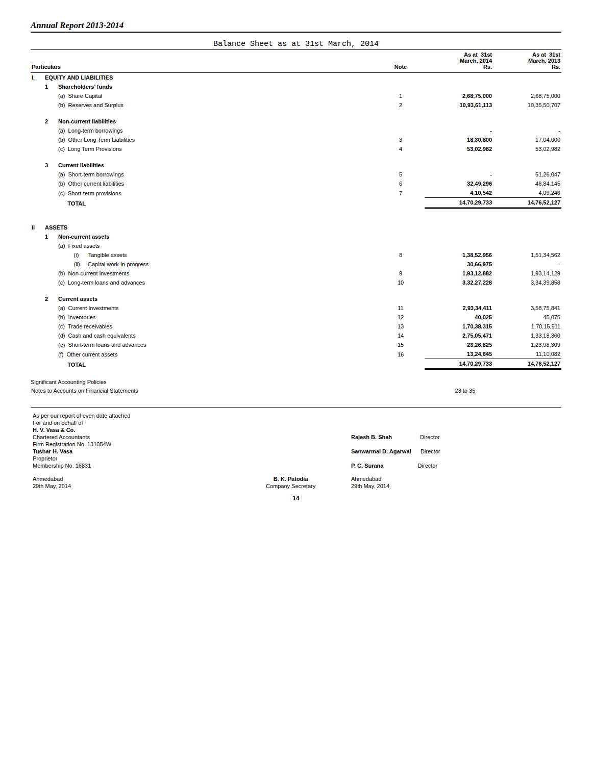Annual Report 2013-2014
Balance Sheet as at 31st March, 2014
| Particulars | Note | As at 31st March, 2014 Rs. | As at 31st March, 2013 Rs. |
| --- | --- | --- | --- |
| I. | EQUITY AND LIABILITIES | | | |
| | 1 | Shareholders’ funds | | | |
| | | (a) Share Capital | 1 | 2,68,75,000 | 2,68,75,000 |
| | | (b) Reserves and Surplus | 2 | 10,93,61,113 | 10,35,50,707 |
| | 2 | Non-current liabilities | | | |
| | | (a) Long-term borrowings | | - | - |
| | | (b) Other Long Term Liabilities | 3 | 18,30,800 | 17,04,000 |
| | | (c) Long Term Provisions | 4 | 53,02,982 | 53,02,982 |
| | 3 | Current liabilities | | | |
| | | (a) Short-term borrowings | 5 | - | 51,26,047 |
| | | (b) Other current liabilities | 6 | 32,49,296 | 46,84,145 |
| | | (c) Short-term provisions | 7 | 4,10,542 | 4,09,246 |
| | | TOTAL | | 14,70,29,733 | 14,76,52,127 |
| II | ASSETS | | | |
| | 1 | Non-current assets | | | |
| | | (a) Fixed assets | | | |
| | | (i) Tangible assets | 8 | 1,38,52,956 | 1,51,34,562 |
| | | (ii) Capital work-in-progress | | 30,66,975 | - |
| | | (b) Non-current investments | 9 | 1,93,12,882 | 1,93,14,129 |
| | | (c) Long-term loans and advances | 10 | 3,32,27,228 | 3,34,39,858 |
| | 2 | Current assets | | | |
| | | (a) Current Investments | 11 | 2,93,34,411 | 3,58,75,841 |
| | | (b) Inventories | 12 | 40,025 | 45,075 |
| | | (c) Trade receivables | 13 | 1,70,38,315 | 1,70,15,911 |
| | | (d) Cash and cash equivalents | 14 | 2,75,05,471 | 1,33,18,360 |
| | | (e) Short-term loans and advances | 15 | 23,26,825 | 1,23,98,309 |
| | | (f) Other current assets | 16 | 13,24,645 | 11,10,082 |
| | | TOTAL | | 14,70,29,733 | 14,76,52,127 |
Significant Accounting Policies
| Notes to Accounts on Financial Statements | 23 to 35 | |
| As per our report of even date attached | | |
| For and on behalf of | | |
| H. V. Vasa & Co. | | |
| Chartered Accountants | | Rajesh B. Shah Director |
| Firm Registration No. 131054W | | |
| Tushar H. Vasa | | Sanwarmal D. Agarwal Director |
| Proprietor | | |
| Membership No. 16831 | | P. C. Surana Director |
| Ahmedabad | B. K. Patodia | Ahmedabad |
| 29th May, 2014 | Company Secretary | 29th May, 2014 |
14